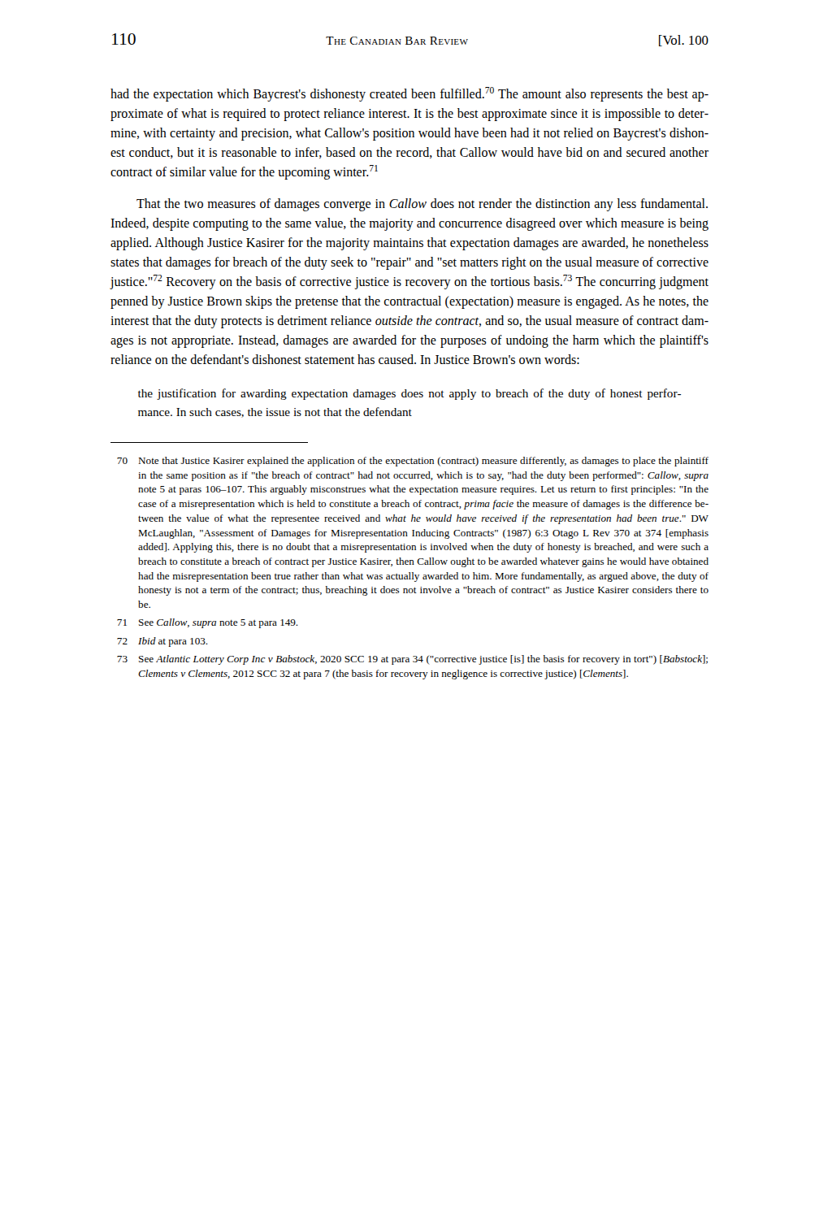110 The Canadian Bar Review [Vol. 100
had the expectation which Baycrest's dishonesty created been fulfilled.70 The amount also represents the best approximate of what is required to protect reliance interest. It is the best approximate since it is impossible to determine, with certainty and precision, what Callow's position would have been had it not relied on Baycrest's dishonest conduct, but it is reasonable to infer, based on the record, that Callow would have bid on and secured another contract of similar value for the upcoming winter.71
That the two measures of damages converge in Callow does not render the distinction any less fundamental. Indeed, despite computing to the same value, the majority and concurrence disagreed over which measure is being applied. Although Justice Kasirer for the majority maintains that expectation damages are awarded, he nonetheless states that damages for breach of the duty seek to "repair" and "set matters right on the usual measure of corrective justice."72 Recovery on the basis of corrective justice is recovery on the tortious basis.73 The concurring judgment penned by Justice Brown skips the pretense that the contractual (expectation) measure is engaged. As he notes, the interest that the duty protects is detriment reliance outside the contract, and so, the usual measure of contract damages is not appropriate. Instead, damages are awarded for the purposes of undoing the harm which the plaintiff's reliance on the defendant's dishonest statement has caused. In Justice Brown's own words:
the justification for awarding expectation damages does not apply to breach of the duty of honest performance. In such cases, the issue is not that the defendant
70 Note that Justice Kasirer explained the application of the expectation (contract) measure differently, as damages to place the plaintiff in the same position as if "the breach of contract" had not occurred, which is to say, "had the duty been performed": Callow, supra note 5 at paras 106–107. This arguably misconstrues what the expectation measure requires. Let us return to first principles: "In the case of a misrepresentation which is held to constitute a breach of contract, prima facie the measure of damages is the difference between the value of what the representee received and what he would have received if the representation had been true." DW McLaughlan, "Assessment of Damages for Misrepresentation Inducing Contracts" (1987) 6:3 Otago L Rev 370 at 374 [emphasis added]. Applying this, there is no doubt that a misrepresentation is involved when the duty of honesty is breached, and were such a breach to constitute a breach of contract per Justice Kasirer, then Callow ought to be awarded whatever gains he would have obtained had the misrepresentation been true rather than what was actually awarded to him. More fundamentally, as argued above, the duty of honesty is not a term of the contract; thus, breaching it does not involve a "breach of contract" as Justice Kasirer considers there to be.
71 See Callow, supra note 5 at para 149.
72 Ibid at para 103.
73 See Atlantic Lottery Corp Inc v Babstock, 2020 SCC 19 at para 34 ("corrective justice [is] the basis for recovery in tort") [Babstock]; Clements v Clements, 2012 SCC 32 at para 7 (the basis for recovery in negligence is corrective justice) [Clements].